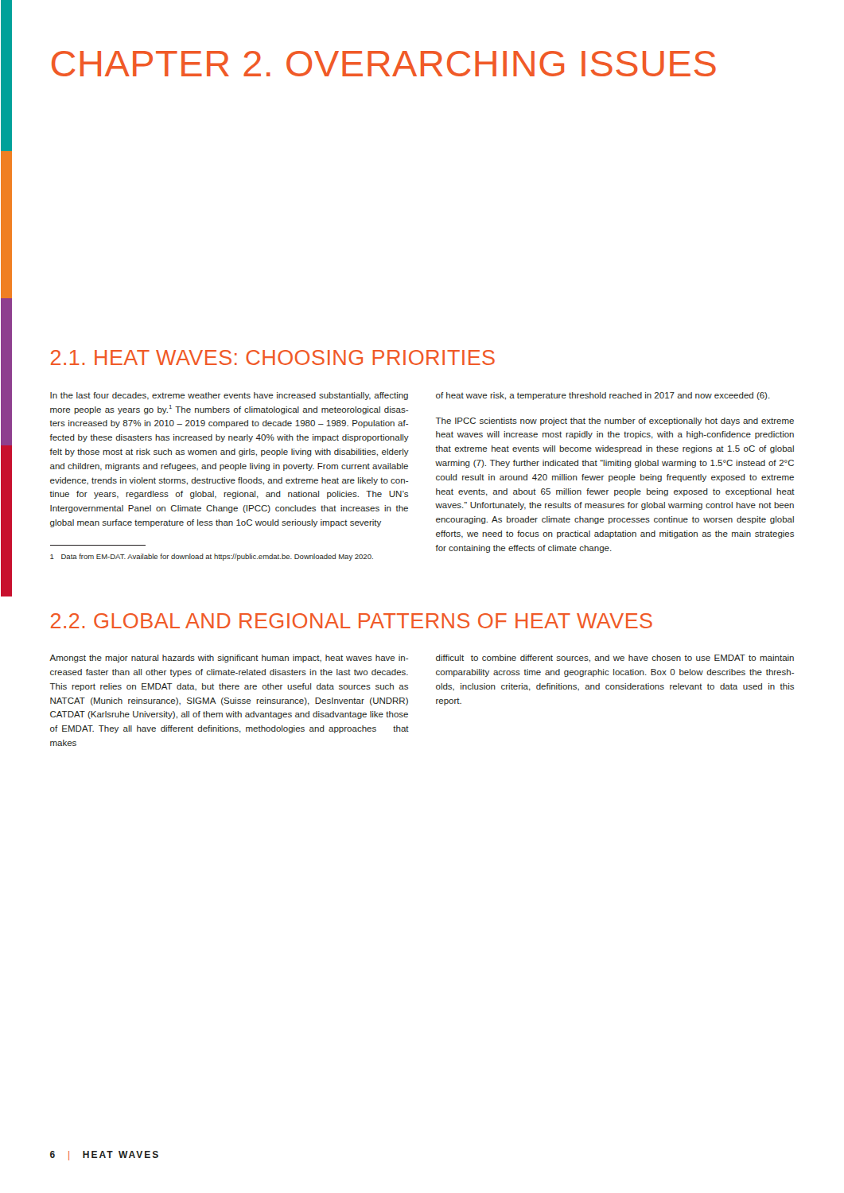Chapter 2. Overarching issues
2.1. Heat waves: choosing priorities
In the last four decades, extreme weather events have increased substantially, affecting more people as years go by.1 The numbers of climatological and meteorological disasters increased by 87% in 2010 – 2019 compared to decade 1980 – 1989. Population affected by these disasters has increased by nearly 40% with the impact disproportionally felt by those most at risk such as women and girls, people living with disabilities, elderly and children, migrants and refugees, and people living in poverty. From current available evidence, trends in violent storms, destructive floods, and extreme heat are likely to continue for years, regardless of global, regional, and national policies. The UN’s Intergovernmental Panel on Climate Change (IPCC) concludes that increases in the global mean surface temperature of less than 1oC would seriously impact severity
1 Data from EM-DAT. Available for download at https://public.emdat.be. Downloaded May 2020.
of heat wave risk, a temperature threshold reached in 2017 and now exceeded (6).
The IPCC scientists now project that the number of exceptionally hot days and extreme heat waves will increase most rapidly in the tropics, with a high-confidence prediction that extreme heat events will become widespread in these regions at 1.5 oC of global warming (7). They further indicated that “limiting global warming to 1.5°C instead of 2°C could result in around 420 million fewer people being frequently exposed to extreme heat events, and about 65 million fewer people being exposed to exceptional heat waves.” Unfortunately, the results of measures for global warming control have not been encouraging. As broader climate change processes continue to worsen despite global efforts, we need to focus on practical adaptation and mitigation as the main strategies for containing the effects of climate change.
2.2. Global and regional patterns of heat waves
Amongst the major natural hazards with significant human impact, heat waves have increased faster than all other types of climate-related disasters in the last two decades. This report relies on EMDAT data, but there are other useful data sources such as NATCAT (Munich reinsurance), SIGMA (Suisse reinsurance), DesInventar (UNDRR) CATDAT (Karlsruhe University), all of them with advantages and disadvantage like those of EMDAT. They all have different definitions, methodologies and approaches that makes
difficult to combine different sources, and we have chosen to use EMDAT to maintain comparability across time and geographic location. Box 0 below describes the thresholds, inclusion criteria, definitions, and considerations relevant to data used in this report.
6 | HEAT WAVES